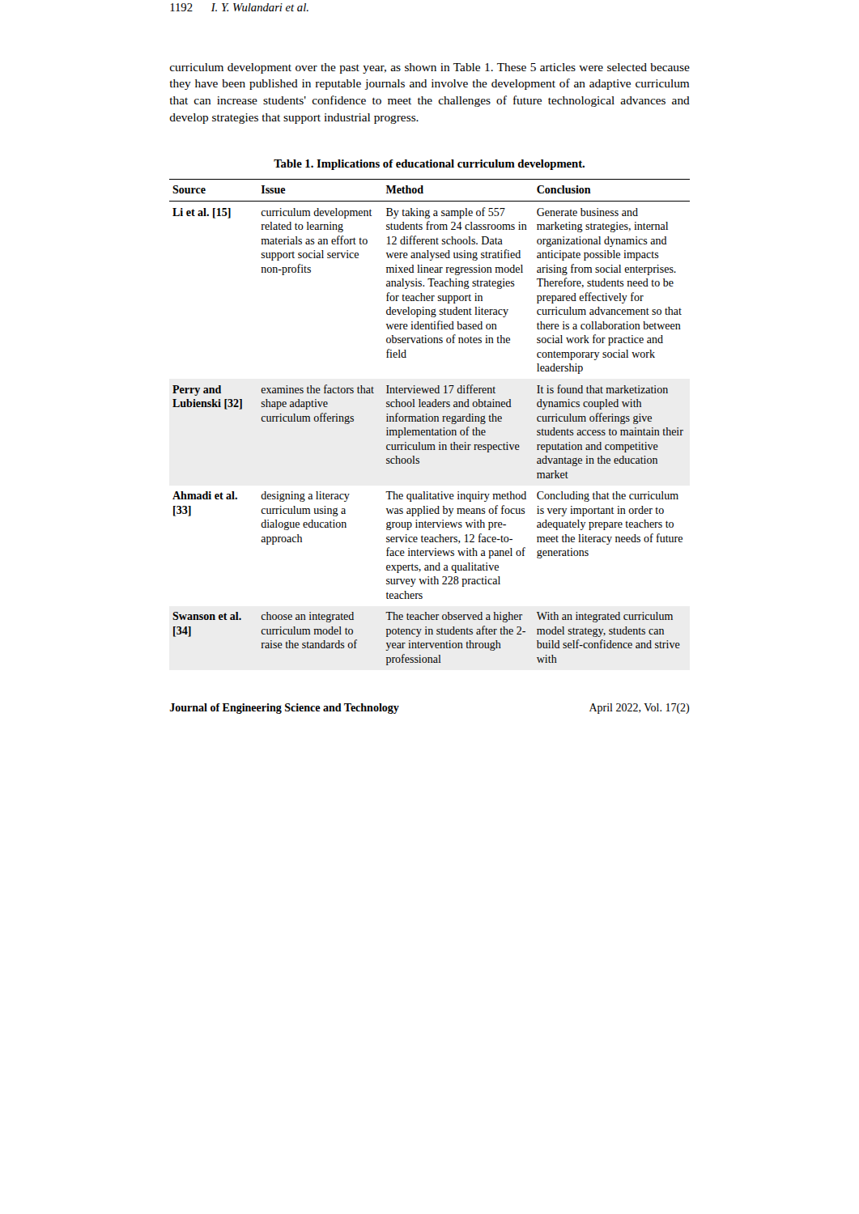1192 I. Y. Wulandari et al.
curriculum development over the past year, as shown in Table 1. These 5 articles were selected because they have been published in reputable journals and involve the development of an adaptive curriculum that can increase students' confidence to meet the challenges of future technological advances and develop strategies that support industrial progress.
Table 1. Implications of educational curriculum development.
| Source | Issue | Method | Conclusion |
| --- | --- | --- | --- |
| Li et al. [15] | curriculum development related to learning materials as an effort to support social service non-profits | By taking a sample of 557 students from 24 classrooms in 12 different schools. Data were analysed using stratified mixed linear regression model analysis. Teaching strategies for teacher support in developing student literacy were identified based on observations of notes in the field | Generate business and marketing strategies, internal organizational dynamics and anticipate possible impacts arising from social enterprises. Therefore, students need to be prepared effectively for curriculum advancement so that there is a collaboration between social work for practice and contemporary social work leadership |
| Perry and Lubienski [32] | examines the factors that shape adaptive curriculum offerings | Interviewed 17 different school leaders and obtained information regarding the implementation of the curriculum in their respective schools | It is found that marketization dynamics coupled with curriculum offerings give students access to maintain their reputation and competitive advantage in the education market |
| Ahmadi et al. [33] | designing a literacy curriculum using a dialogue education approach | The qualitative inquiry method was applied by means of focus group interviews with pre-service teachers, 12 face-to-face interviews with a panel of experts, and a qualitative survey with 228 practical teachers | Concluding that the curriculum is very important in order to adequately prepare teachers to meet the literacy needs of future generations |
| Swanson et al. [34] | choose an integrated curriculum model to raise the standards of | The teacher observed a higher potency in students after the 2-year intervention through professional | With an integrated curriculum model strategy, students can build self-confidence and strive with |
Journal of Engineering Science and Technology
April 2022, Vol. 17(2)